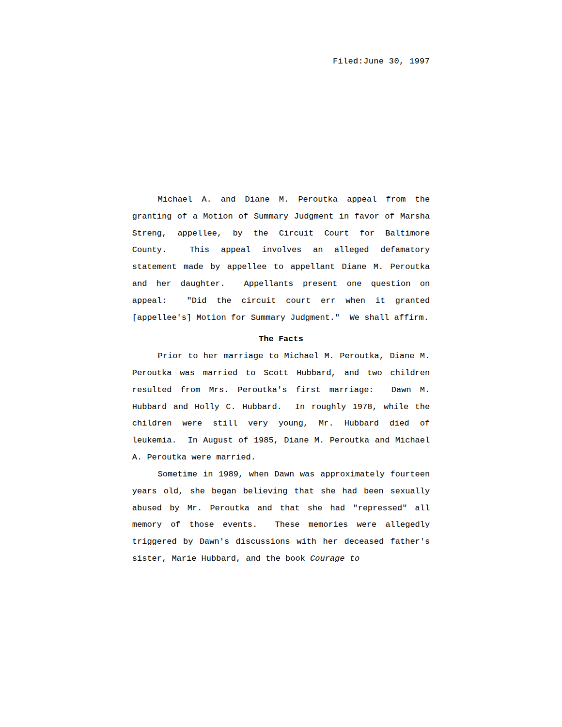Filed:June 30, 1997
Michael A. and Diane M. Peroutka appeal from the granting of a Motion of Summary Judgment in favor of Marsha Streng, appellee, by the Circuit Court for Baltimore County. This appeal involves an alleged defamatory statement made by appellee to appellant Diane M. Peroutka and her daughter. Appellants present one question on appeal: "Did the circuit court err when it granted [appellee's] Motion for Summary Judgment." We shall affirm.
The Facts
Prior to her marriage to Michael M. Peroutka, Diane M. Peroutka was married to Scott Hubbard, and two children resulted from Mrs. Peroutka's first marriage: Dawn M. Hubbard and Holly C. Hubbard. In roughly 1978, while the children were still very young, Mr. Hubbard died of leukemia. In August of 1985, Diane M. Peroutka and Michael A. Peroutka were married.
Sometime in 1989, when Dawn was approximately fourteen years old, she began believing that she had been sexually abused by Mr. Peroutka and that she had "repressed" all memory of those events. These memories were allegedly triggered by Dawn's discussions with her deceased father's sister, Marie Hubbard, and the book Courage to